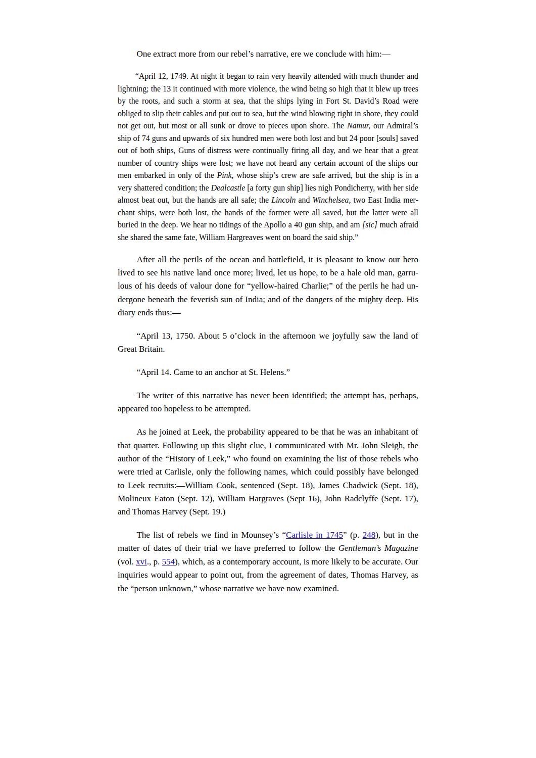One extract more from our rebel’s narrative, ere we conclude with him:—
“April 12, 1749. At night it began to rain very heavily attended with much thunder and lightning; the 13 it continued with more violence, the wind being so high that it blew up trees by the roots, and such a storm at sea, that the ships lying in Fort St. David’s Road were obliged to slip their cables and put out to sea, but the wind blowing right in shore, they could not get out, but most or all sunk or drove to pieces upon shore. The Namur, our Admiral’s ship of 74 guns and upwards of six hundred men were both lost and but 24 poor [souls] saved out of both ships, Guns of distress were continually firing all day, and we hear that a great number of country ships were lost; we have not heard any certain account of the ships our men embarked in only of the Pink, whose ship’s crew are safe arrived, but the ship is in a very shattered condition; the Dealcastle [a forty gun ship] lies nigh Pondicherry, with her side almost beat out, but the hands are all safe; the Lincoln and Winchelsea, two East India merchant ships, were both lost, the hands of the former were all saved, but the latter were all buried in the deep. We hear no tidings of the Apollo a 40 gun ship, and am [sic] much afraid she shared the same fate, William Hargreaves went on board the said ship.”
After all the perils of the ocean and battlefield, it is pleasant to know our hero lived to see his native land once more; lived, let us hope, to be a hale old man, garrulous of his deeds of valour done for “yellow-haired Charlie;” of the perils he had undergone beneath the feverish sun of India; and of the dangers of the mighty deep. His diary ends thus:—
“April 13, 1750. About 5 o’clock in the afternoon we joyfully saw the land of Great Britain.
“April 14. Came to an anchor at St. Helens.”
The writer of this narrative has never been identified; the attempt has, perhaps, appeared too hopeless to be attempted.
As he joined at Leek, the probability appeared to be that he was an inhabitant of that quarter. Following up this slight clue, I communicated with Mr. John Sleigh, the author of the “History of Leek,” who found on examining the list of those rebels who were tried at Carlisle, only the following names, which could possibly have belonged to Leek recruits:—William Cook, sentenced (Sept. 18), James Chadwick (Sept. 18), Molineux Eaton (Sept. 12), William Hargraves (Sept 16), John Radclyffe (Sept. 17), and Thomas Harvey (Sept. 19.)
The list of rebels we find in Mounsey’s “Carlisle in 1745” (p. 248), but in the matter of dates of their trial we have preferred to follow the Gentleman’s Magazine (vol. xvi., p. 554), which, as a contemporary account, is more likely to be accurate. Our inquiries would appear to point out, from the agreement of dates, Thomas Harvey, as the “person unknown,” whose narrative we have now examined.